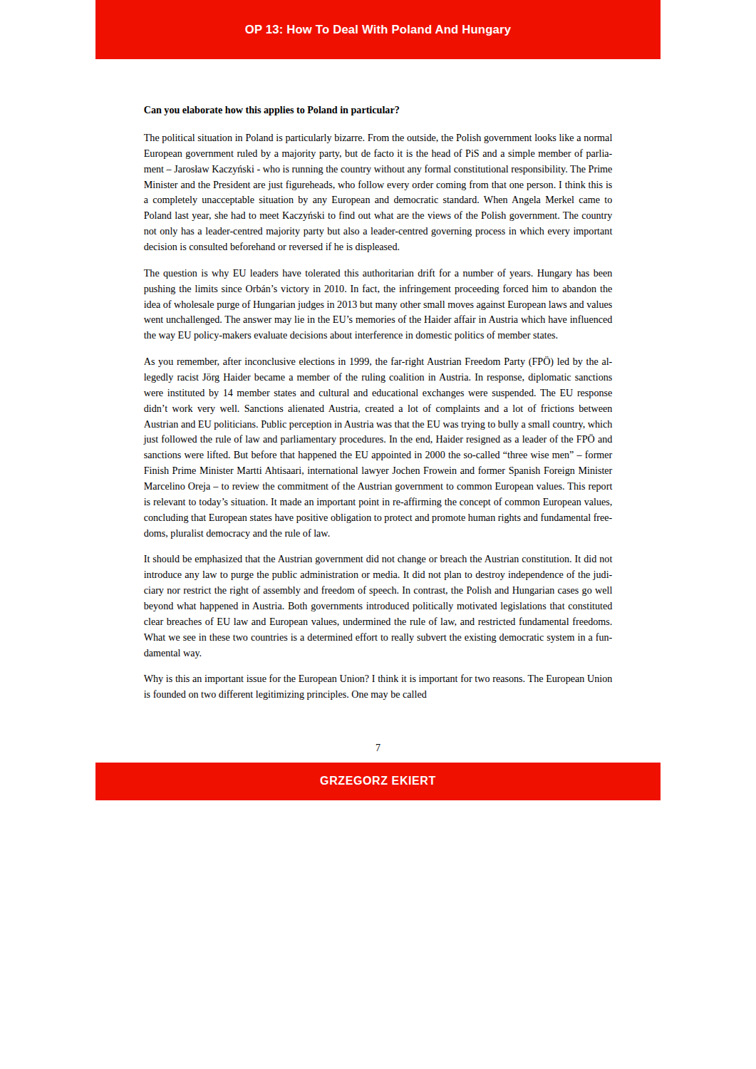OP 13: How To Deal With Poland And Hungary
Can you elaborate how this applies to Poland in particular?
The political situation in Poland is particularly bizarre. From the outside, the Polish government looks like a normal European government ruled by a majority party, but de facto it is the head of PiS and a simple member of parliament – Jarosław Kaczyński - who is running the country without any formal constitutional responsibility. The Prime Minister and the President are just figureheads, who follow every order coming from that one person. I think this is a completely unacceptable situation by any European and democratic standard. When Angela Merkel came to Poland last year, she had to meet Kaczyński to find out what are the views of the Polish government. The country not only has a leader-centred majority party but also a leader-centred governing process in which every important decision is consulted beforehand or reversed if he is displeased.
The question is why EU leaders have tolerated this authoritarian drift for a number of years. Hungary has been pushing the limits since Orbán’s victory in 2010. In fact, the infringement proceeding forced him to abandon the idea of wholesale purge of Hungarian judges in 2013 but many other small moves against European laws and values went unchallenged. The answer may lie in the EU’s memories of the Haider affair in Austria which have influenced the way EU policy-makers evaluate decisions about interference in domestic politics of member states.
As you remember, after inconclusive elections in 1999, the far-right Austrian Freedom Party (FPÖ) led by the allegedly racist Jörg Haider became a member of the ruling coalition in Austria. In response, diplomatic sanctions were instituted by 14 member states and cultural and educational exchanges were suspended. The EU response didn’t work very well. Sanctions alienated Austria, created a lot of complaints and a lot of frictions between Austrian and EU politicians. Public perception in Austria was that the EU was trying to bully a small country, which just followed the rule of law and parliamentary procedures. In the end, Haider resigned as a leader of the FPÖ and sanctions were lifted. But before that happened the EU appointed in 2000 the so-called “three wise men” – former Finish Prime Minister Martti Ahtisaari, international lawyer Jochen Frowein and former Spanish Foreign Minister Marcelino Oreja – to review the commitment of the Austrian government to common European values. This report is relevant to today’s situation. It made an important point in re-affirming the concept of common European values, concluding that European states have positive obligation to protect and promote human rights and fundamental freedoms, pluralist democracy and the rule of law.
It should be emphasized that the Austrian government did not change or breach the Austrian constitution. It did not introduce any law to purge the public administration or media. It did not plan to destroy independence of the judiciary nor restrict the right of assembly and freedom of speech. In contrast, the Polish and Hungarian cases go well beyond what happened in Austria. Both governments introduced politically motivated legislations that constituted clear breaches of EU law and European values, undermined the rule of law, and restricted fundamental freedoms. What we see in these two countries is a determined effort to really subvert the existing democratic system in a fundamental way.
Why is this an important issue for the European Union? I think it is important for two reasons. The European Union is founded on two different legitimizing principles. One may be called
7
GRZEGORZ EKIERT